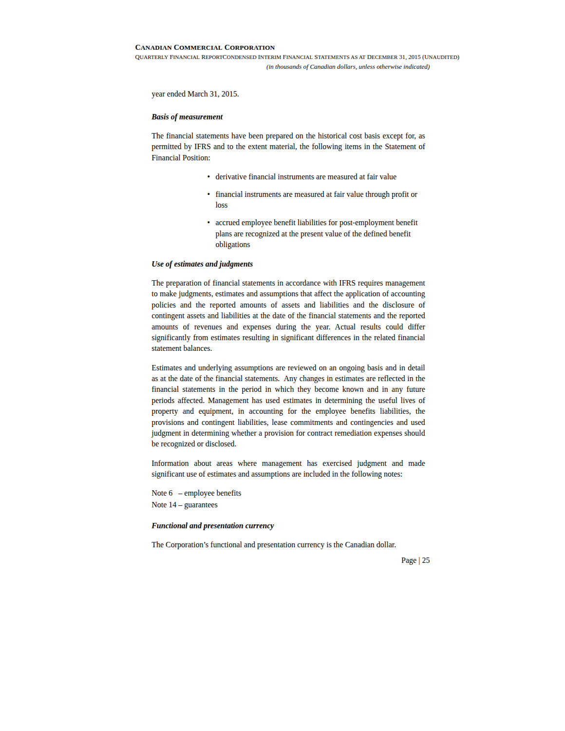CANADIAN COMMERCIAL CORPORATION
QUARTERLY FINANCIAL REPORT
CONDENSED INTERIM FINANCIAL STATEMENTS AS AT DECEMBER 31, 2015 (UNAUDITED)
(in thousands of Canadian dollars, unless otherwise indicated)
year ended March 31, 2015.
Basis of measurement
The financial statements have been prepared on the historical cost basis except for, as permitted by IFRS and to the extent material, the following items in the Statement of Financial Position:
derivative financial instruments are measured at fair value
financial instruments are measured at fair value through profit or loss
accrued employee benefit liabilities for post-employment benefit plans are recognized at the present value of the defined benefit obligations
Use of estimates and judgments
The preparation of financial statements in accordance with IFRS requires management to make judgments, estimates and assumptions that affect the application of accounting policies and the reported amounts of assets and liabilities and the disclosure of contingent assets and liabilities at the date of the financial statements and the reported amounts of revenues and expenses during the year. Actual results could differ significantly from estimates resulting in significant differences in the related financial statement balances.
Estimates and underlying assumptions are reviewed on an ongoing basis and in detail as at the date of the financial statements. Any changes in estimates are reflected in the financial statements in the period in which they become known and in any future periods affected. Management has used estimates in determining the useful lives of property and equipment, in accounting for the employee benefits liabilities, the provisions and contingent liabilities, lease commitments and contingencies and used judgment in determining whether a provision for contract remediation expenses should be recognized or disclosed.
Information about areas where management has exercised judgment and made significant use of estimates and assumptions are included in the following notes:
Note 6 – employee benefits
Note 14 – guarantees
Functional and presentation currency
The Corporation’s functional and presentation currency is the Canadian dollar.
Page | 25